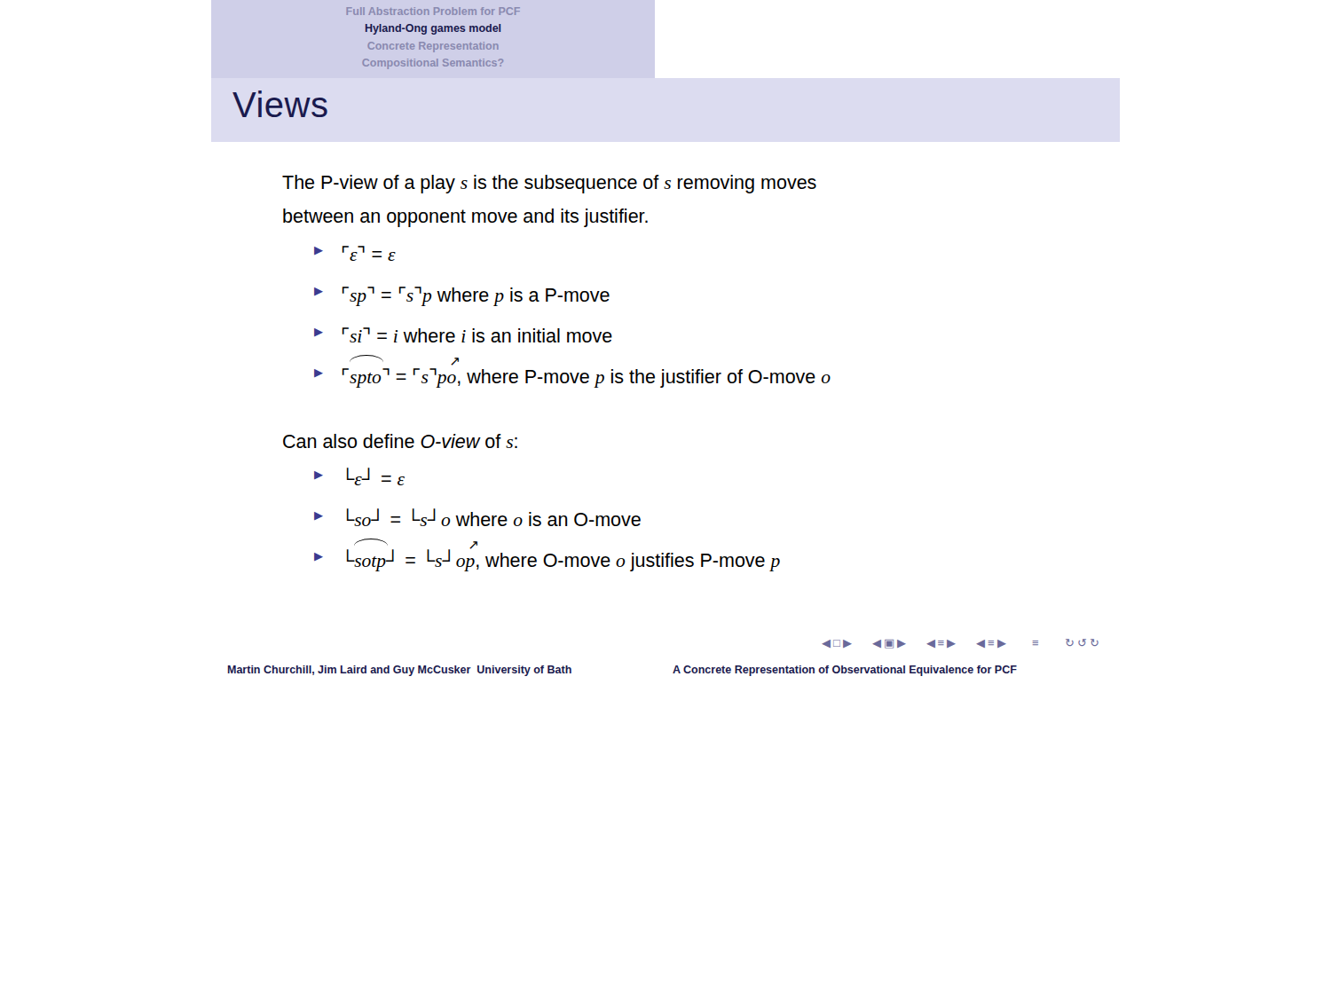Full Abstraction Problem for PCF
Hyland-Ong games model
Concrete Representation
Compositional Semantics?
Views
The P-view of a play s is the subsequence of s removing moves
between an opponent move and its justifier.
⌜ε⌝ = ε
⌜sp⌝ = ⌜s⌝p where p is a P-move
⌜si⌝ = i where i is an initial move
⌜spto⌝ = ⌜s⌝po, where P-move p is the justifier of O-move o
Can also define O-view of s:
└ε┘ = ε
└so┘ = └s┘o where o is an O-move
└sotp┘ = └s┘op, where O-move o justifies P-move p
◀□▶ ◀▣▶ ◀≡▶ ◀≡▶ ≡ ↻↺↻
Martin Churchill, Jim Laird and Guy McCusker University of Bath
A Concrete Representation of Observational Equivalence for PCF